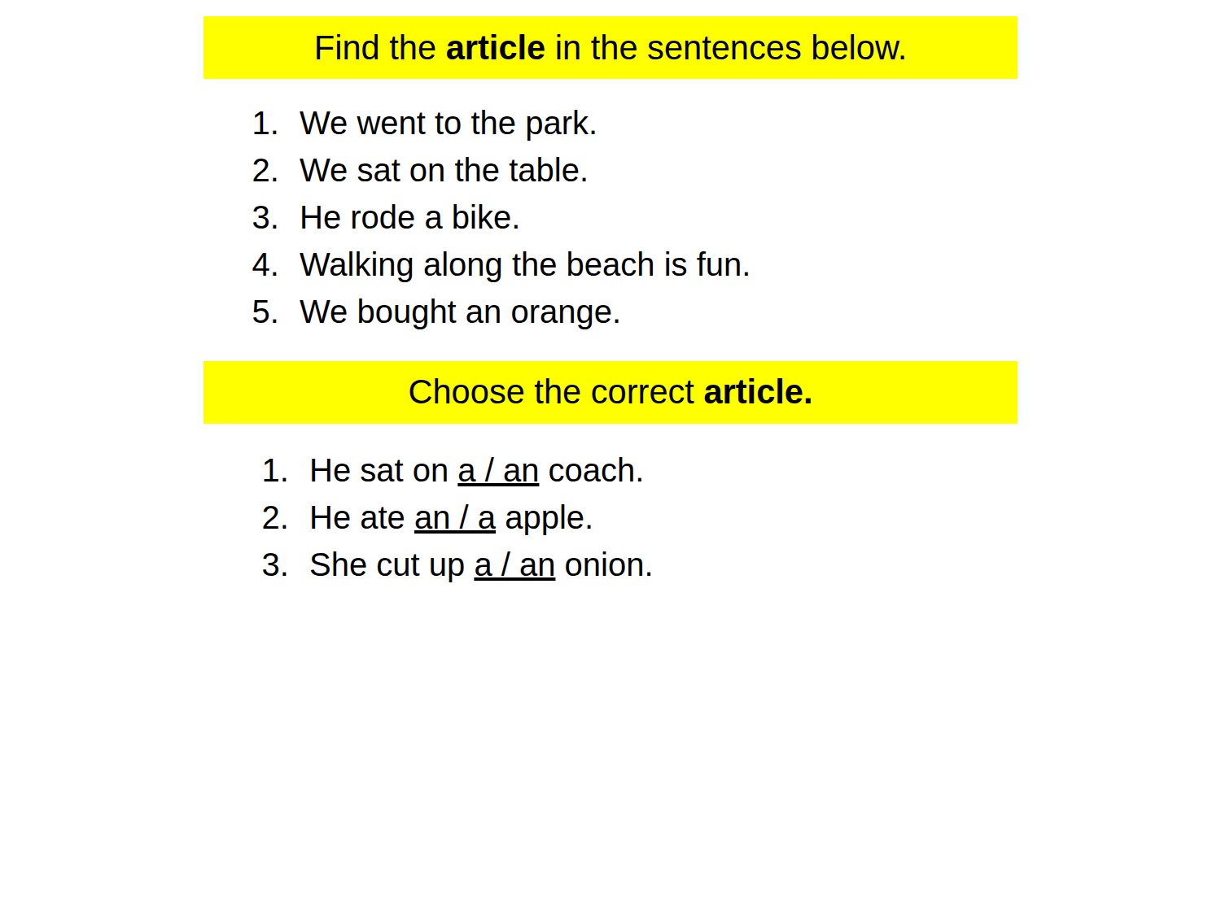Find the article in the sentences below.
We went to the park.
We sat on the table.
He rode a bike.
Walking along the beach is fun.
We bought an orange.
Choose the correct article.
He sat on a / an coach.
He ate an / a apple.
She cut up a / an onion.